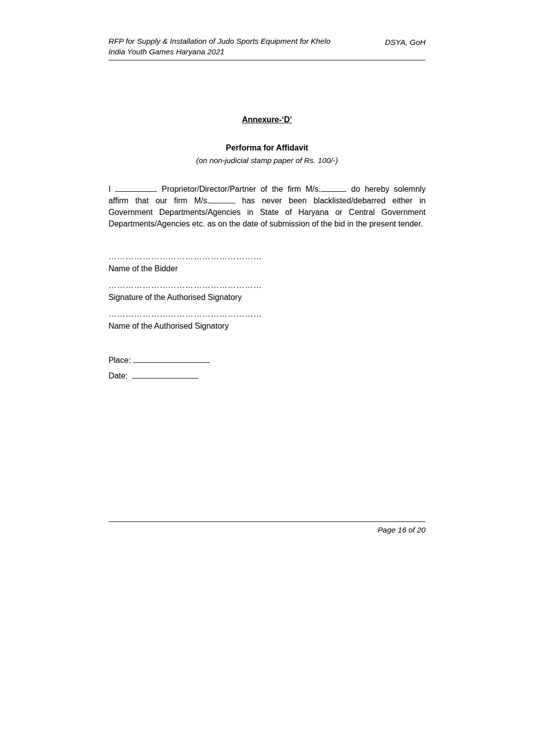RFP for Supply & Installation of Judo Sports Equipment for Khelo India Youth Games Haryana 2021
DSYA, GoH
Annexure-‘D’
Performa for Affidavit
(on non-judicial stamp paper of Rs. 100/-)
I Proprietor/Director/Partner of the firm M/s. do hereby solemnly affirm that our firm M/s. has never been blacklisted/debarred either in Government Departments/Agencies in State of Haryana or Central Government Departments/Agencies etc. as on the date of submission of the bid in the present tender.
………………………………………………
Name of the Bidder
………………………………………………
Signature of the Authorised Signatory
………………………………………………
Name of the Authorised Signatory
Place:
Date:
Page 16 of 20